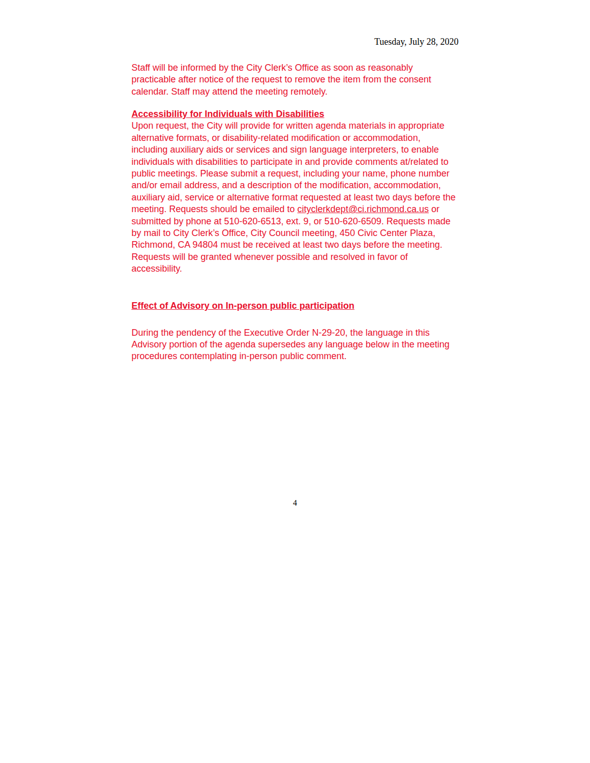Tuesday, July 28, 2020
Staff will be informed by the City Clerk’s Office as soon as reasonably practicable after notice of the request to remove the item from the consent calendar. Staff may attend the meeting remotely.
Accessibility for Individuals with Disabilities
Upon request, the City will provide for written agenda materials in appropriate alternative formats, or disability-related modification or accommodation, including auxiliary aids or services and sign language interpreters, to enable individuals with disabilities to participate in and provide comments at/related to public meetings. Please submit a request, including your name, phone number and/or email address, and a description of the modification, accommodation, auxiliary aid, service or alternative format requested at least two days before the meeting. Requests should be emailed to cityclerkdept@ci.richmond.ca.us or submitted by phone at 510-620-6513, ext. 9, or 510-620-6509. Requests made by mail to City Clerk’s Office, City Council meeting, 450 Civic Center Plaza, Richmond, CA 94804 must be received at least two days before the meeting. Requests will be granted whenever possible and resolved in favor of accessibility.
Effect of Advisory on In-person public participation
During the pendency of the Executive Order N-29-20, the language in this Advisory portion of the agenda supersedes any language below in the meeting procedures contemplating in-person public comment.
4